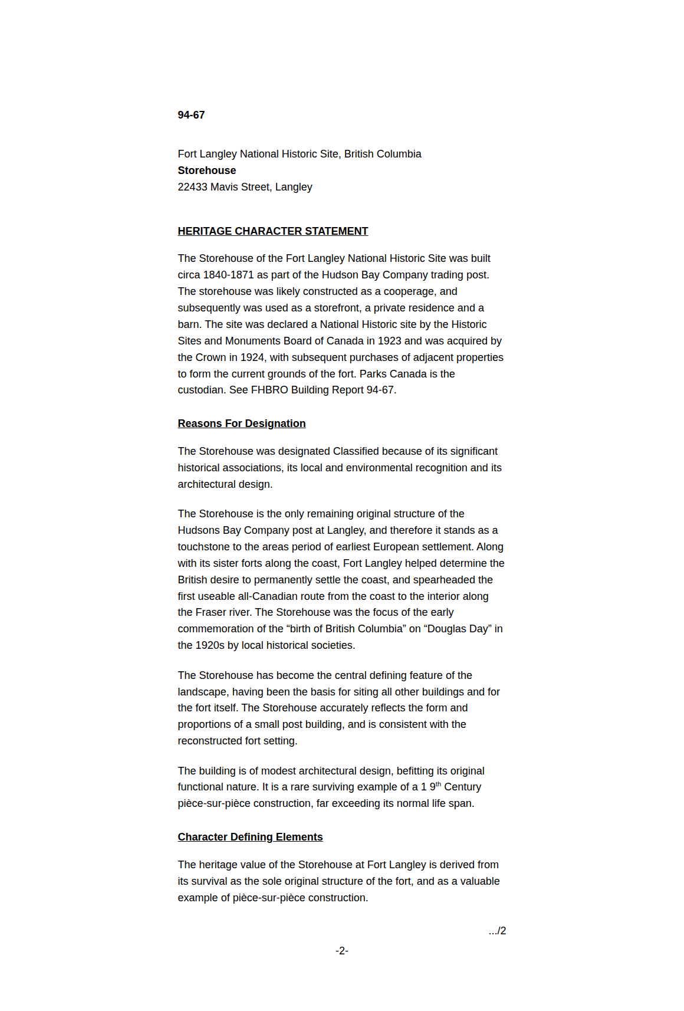94-67
Fort Langley National Historic Site, British Columbia
Storehouse
22433 Mavis Street, Langley
HERITAGE CHARACTER STATEMENT
The Storehouse of the Fort Langley National Historic Site was built circa 1840-1871 as part of the Hudson Bay Company trading post. The storehouse was likely constructed as a cooperage, and subsequently was used as a storefront, a private residence and a barn. The site was declared a National Historic site by the Historic Sites and Monuments Board of Canada in 1923 and was acquired by the Crown in 1924, with subsequent purchases of adjacent properties to form the current grounds of the fort. Parks Canada is the custodian. See FHBRO Building Report 94-67.
Reasons For Designation
The Storehouse was designated Classified because of its significant historical associations, its local and environmental recognition and its architectural design.
The Storehouse is the only remaining original structure of the Hudsons Bay Company post at Langley, and therefore it stands as a touchstone to the areas period of earliest European settlement. Along with its sister forts along the coast, Fort Langley helped determine the British desire to permanently settle the coast, and spearheaded the first useable all-Canadian route from the coast to the interior along the Fraser river. The Storehouse was the focus of the early commemoration of the “birth of British Columbia” on “Douglas Day” in the 1920s by local historical societies.
The Storehouse has become the central defining feature of the landscape, having been the basis for siting all other buildings and for the fort itself. The Storehouse accurately reflects the form and proportions of a small post building, and is consistent with the reconstructed fort setting.
The building is of modest architectural design, befitting its original functional nature. It is a rare surviving example of a 1 9th Century pièce-sur-pièce construction, far exceeding its normal life span.
Character Defining Elements
The heritage value of the Storehouse at Fort Langley is derived from its survival as the sole original structure of the fort, and as a valuable example of pièce-sur-pièce construction.
.../2
-2-